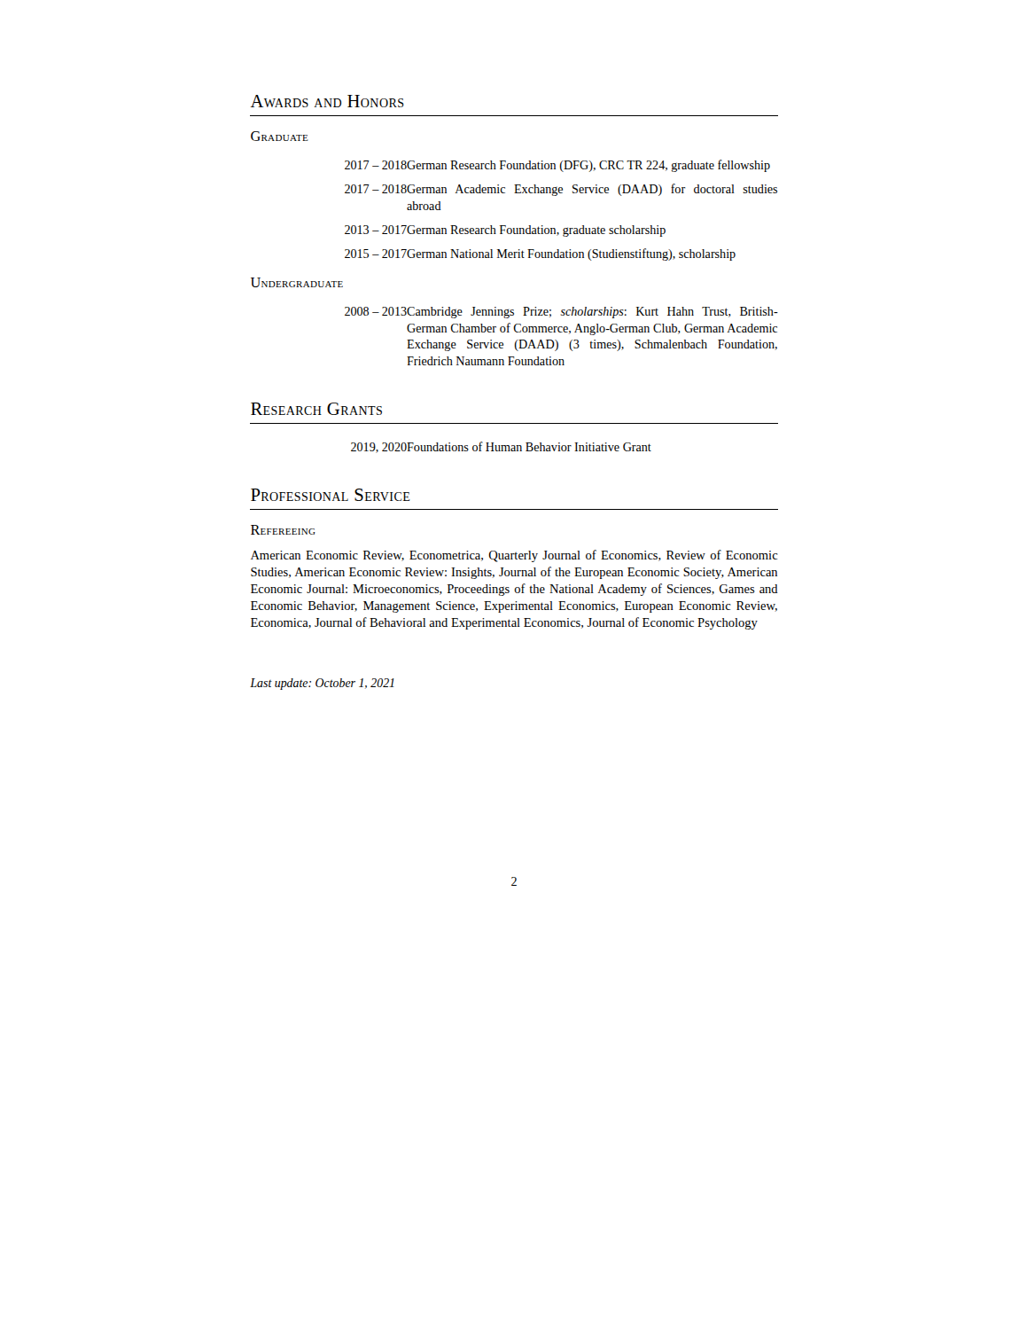Awards and Honors
Graduate
| 2017 – 2018 | German Research Foundation (DFG), CRC TR 224, graduate fellowship |
| 2017 – 2018 | German Academic Exchange Service (DAAD) for doctoral studies abroad |
| 2013 – 2017 | German Research Foundation, graduate scholarship |
| 2015 – 2017 | German National Merit Foundation (Studienstiftung), scholarship |
Undergraduate
| 2008 – 2013 | Cambridge Jennings Prize; scholarships : Kurt Hahn Trust, British-German Chamber of Commerce, Anglo-German Club, German Academic Exchange Service (DAAD) (3 times), Schmalenbach Foundation, Friedrich Naumann Foundation |
Research Grants
| 2019, 2020 | Foundations of Human Behavior Initiative Grant |
Professional Service
Refereeing
American Economic Review, Econometrica, Quarterly Journal of Economics, Review of Economic Studies, American Economic Review: Insights, Journal of the European Economic Society, American Economic Journal: Microeconomics, Proceedings of the National Academy of Sciences, Games and Economic Behavior, Management Science, Experimental Economics, European Economic Review, Economica, Journal of Behavioral and Experimental Economics, Journal of Economic Psychology
Last update: October 1, 2021
2